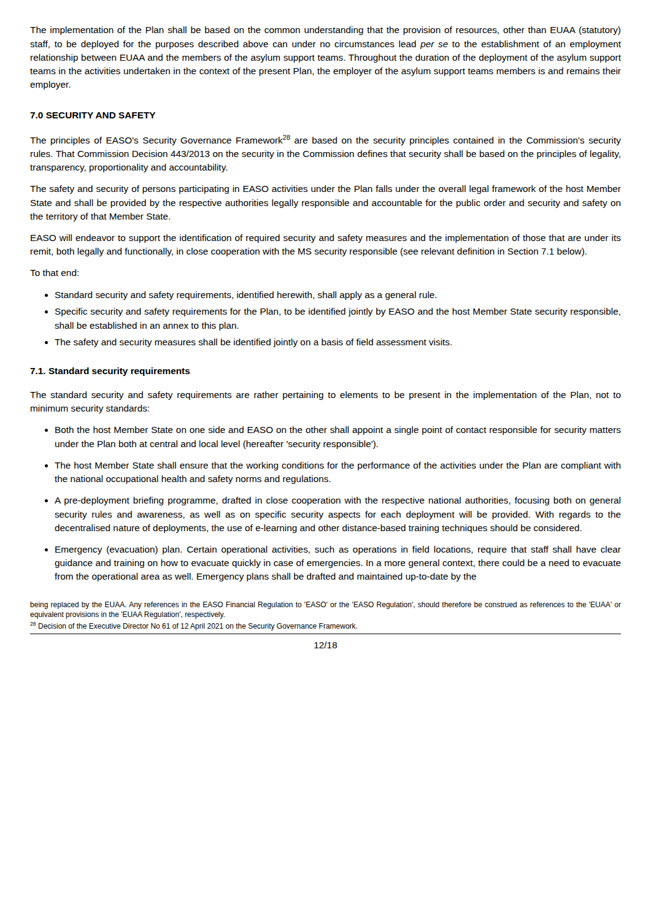The implementation of the Plan shall be based on the common understanding that the provision of resources, other than EUAA (statutory) staff, to be deployed for the purposes described above can under no circumstances lead per se to the establishment of an employment relationship between EUAA and the members of the asylum support teams. Throughout the duration of the deployment of the asylum support teams in the activities undertaken in the context of the present Plan, the employer of the asylum support teams members is and remains their employer.
7.0 SECURITY AND SAFETY
The principles of EASO's Security Governance Framework28 are based on the security principles contained in the Commission's security rules. That Commission Decision 443/2013 on the security in the Commission defines that security shall be based on the principles of legality, transparency, proportionality and accountability.
The safety and security of persons participating in EASO activities under the Plan falls under the overall legal framework of the host Member State and shall be provided by the respective authorities legally responsible and accountable for the public order and security and safety on the territory of that Member State.
EASO will endeavor to support the identification of required security and safety measures and the implementation of those that are under its remit, both legally and functionally, in close cooperation with the MS security responsible (see relevant definition in Section 7.1 below).
To that end:
Standard security and safety requirements, identified herewith, shall apply as a general rule.
Specific security and safety requirements for the Plan, to be identified jointly by EASO and the host Member State security responsible, shall be established in an annex to this plan.
The safety and security measures shall be identified jointly on a basis of field assessment visits.
7.1. Standard security requirements
The standard security and safety requirements are rather pertaining to elements to be present in the implementation of the Plan, not to minimum security standards:
Both the host Member State on one side and EASO on the other shall appoint a single point of contact responsible for security matters under the Plan both at central and local level (hereafter 'security responsible').
The host Member State shall ensure that the working conditions for the performance of the activities under the Plan are compliant with the national occupational health and safety norms and regulations.
A pre-deployment briefing programme, drafted in close cooperation with the respective national authorities, focusing both on general security rules and awareness, as well as on specific security aspects for each deployment will be provided. With regards to the decentralised nature of deployments, the use of e-learning and other distance-based training techniques should be considered.
Emergency (evacuation) plan. Certain operational activities, such as operations in field locations, require that staff shall have clear guidance and training on how to evacuate quickly in case of emergencies. In a more general context, there could be a need to evacuate from the operational area as well. Emergency plans shall be drafted and maintained up-to-date by the
being replaced by the EUAA. Any references in the EASO Financial Regulation to 'EASO' or the 'EASO Regulation', should therefore be construed as references to the 'EUAA' or equivalent provisions in the 'EUAA Regulation', respectively.
28 Decision of the Executive Director No 61 of 12 April 2021 on the Security Governance Framework.
12/18